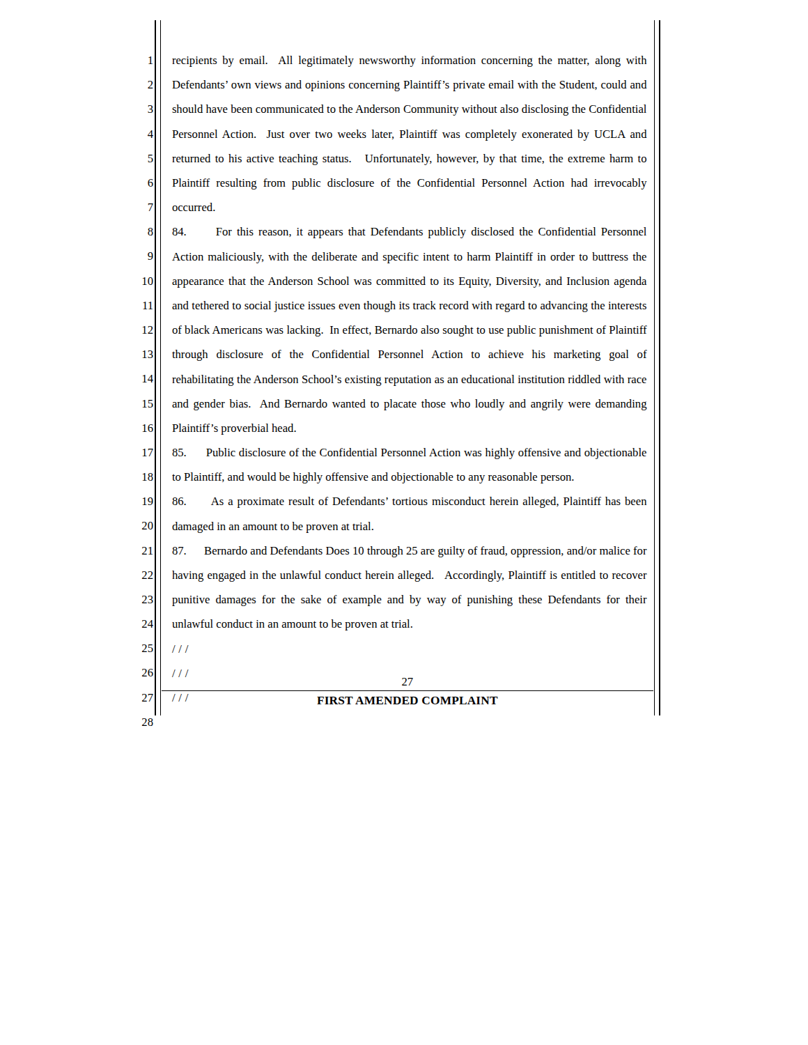1
2
3
4
5
6
7
8
9
10
11
12
13
14
15
16
17
18
19
20
21
22
23
24
25
26
27
28
recipients by email. All legitimately newsworthy information concerning the matter, along with Defendants’ own views and opinions concerning Plaintiff’s private email with the Student, could and should have been communicated to the Anderson Community without also disclosing the Confidential Personnel Action. Just over two weeks later, Plaintiff was completely exonerated by UCLA and returned to his active teaching status. Unfortunately, however, by that time, the extreme harm to Plaintiff resulting from public disclosure of the Confidential Personnel Action had irrevocably occurred.
84. For this reason, it appears that Defendants publicly disclosed the Confidential Personnel Action maliciously, with the deliberate and specific intent to harm Plaintiff in order to buttress the appearance that the Anderson School was committed to its Equity, Diversity, and Inclusion agenda and tethered to social justice issues even though its track record with regard to advancing the interests of black Americans was lacking. In effect, Bernardo also sought to use public punishment of Plaintiff through disclosure of the Confidential Personnel Action to achieve his marketing goal of rehabilitating the Anderson School’s existing reputation as an educational institution riddled with race and gender bias. And Bernardo wanted to placate those who loudly and angrily were demanding Plaintiff’s proverbial head.
85. Public disclosure of the Confidential Personnel Action was highly offensive and objectionable to Plaintiff, and would be highly offensive and objectionable to any reasonable person.
86. As a proximate result of Defendants’ tortious misconduct herein alleged, Plaintiff has been damaged in an amount to be proven at trial.
87. Bernardo and Defendants Does 10 through 25 are guilty of fraud, oppression, and/or malice for having engaged in the unlawful conduct herein alleged. Accordingly, Plaintiff is entitled to recover punitive damages for the sake of example and by way of punishing these Defendants for their unlawful conduct in an amount to be proven at trial.
/ / /
/ / /
/ / /
27
FIRST AMENDED COMPLAINT